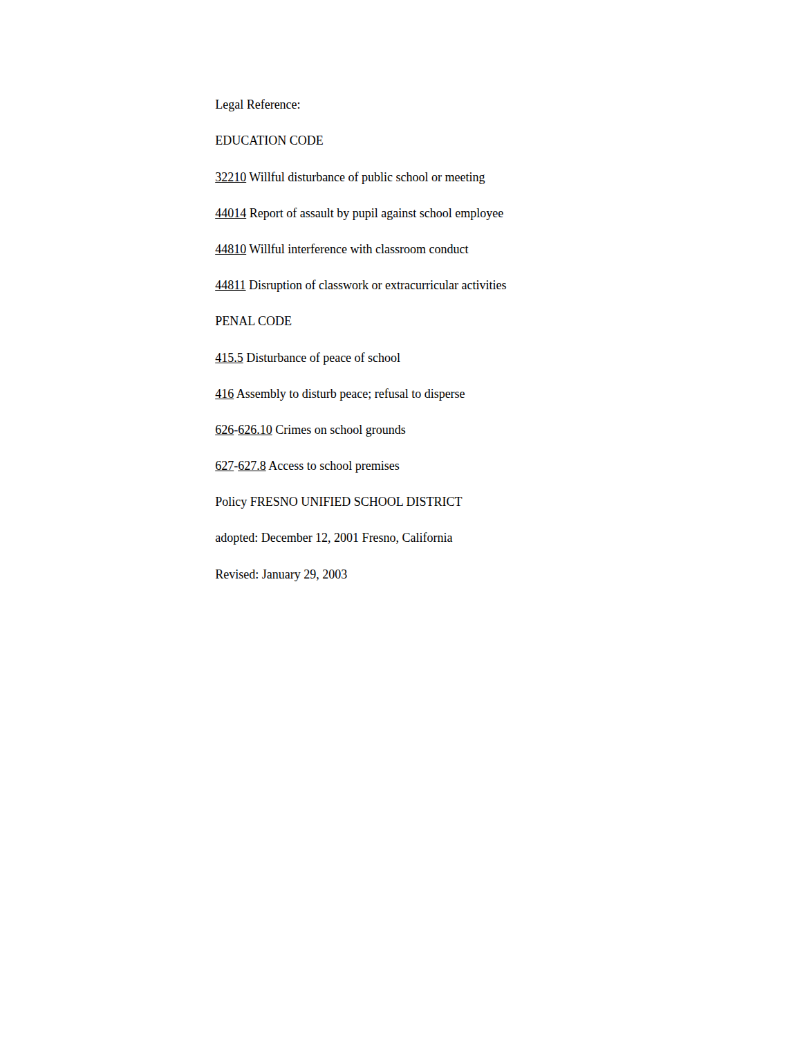Legal Reference:
EDUCATION CODE
32210 Willful disturbance of public school or meeting
44014 Report of assault by pupil against school employee
44810 Willful interference with classroom conduct
44811 Disruption of classwork or extracurricular activities
PENAL CODE
415.5 Disturbance of peace of school
416 Assembly to disturb peace; refusal to disperse
626-626.10 Crimes on school grounds
627-627.8 Access to school premises
Policy FRESNO UNIFIED SCHOOL DISTRICT
adopted: December 12, 2001 Fresno, California
Revised: January 29, 2003